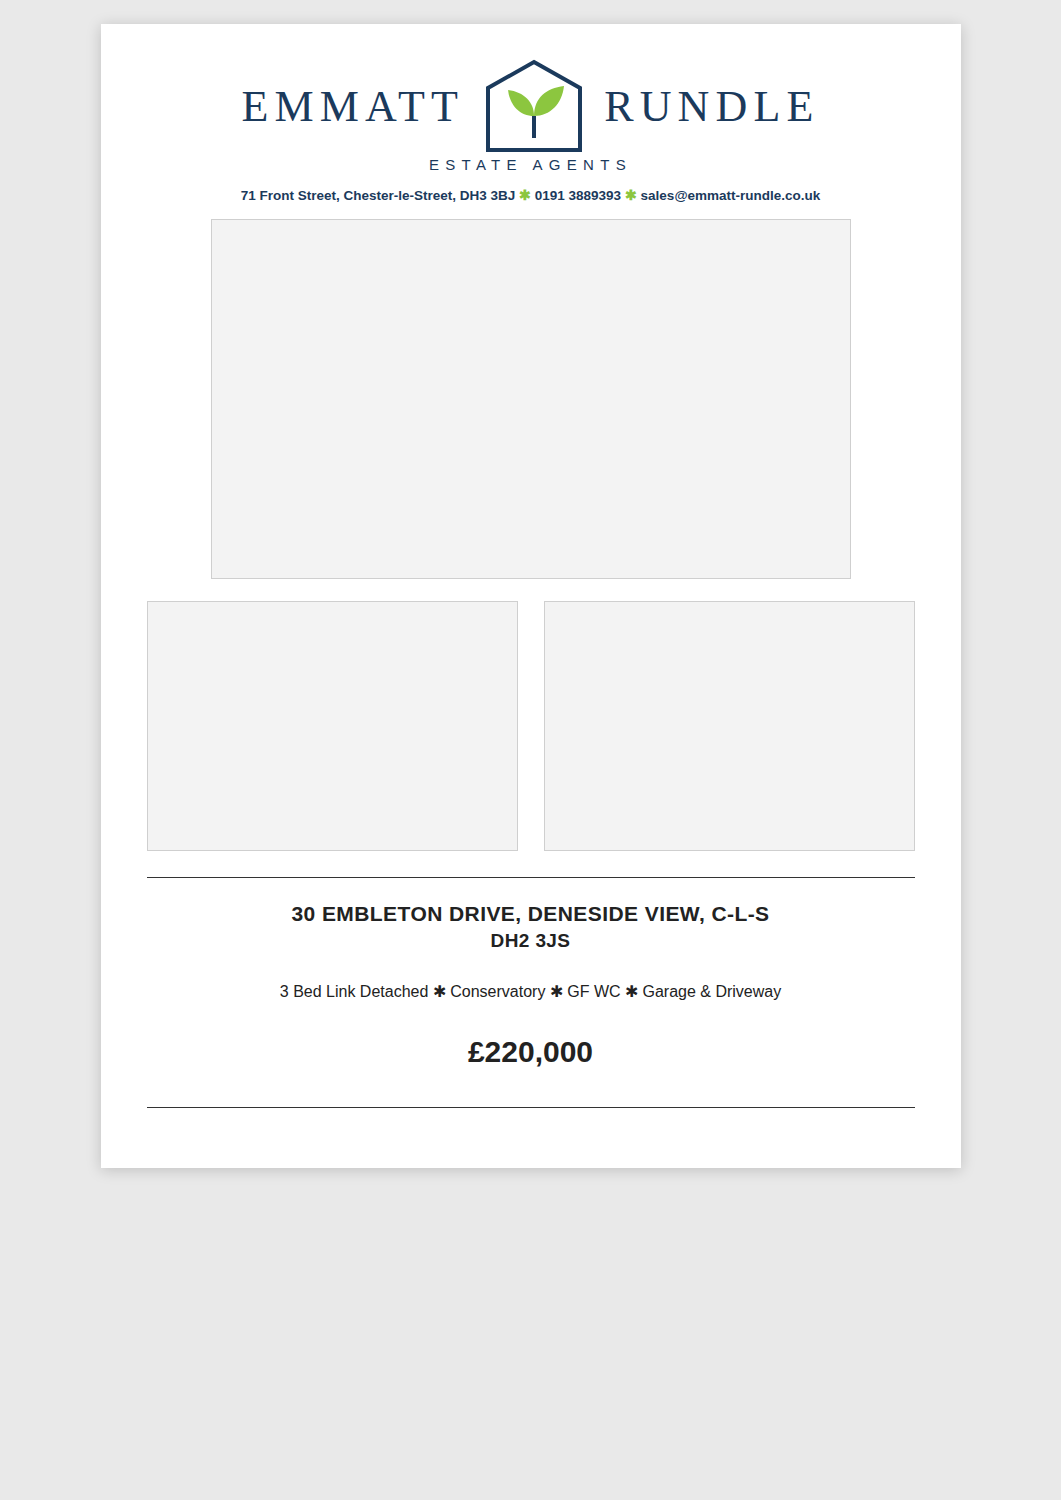EMMATT Emmatt Rundle house and leaf emblem RUNDLE
Estate Agents
71 Front Street, Chester-le-Street, DH3 3BJ ✱ 0191 3889393 ✱ sales@emmatt-rundle.co.uk
30 Embleton Drive, Deneside View, C-L-S
DH2 3JS
3 Bed Link Detached ✱ Conservatory ✱ GF WC ✱ Garage & Driveway
£220,000